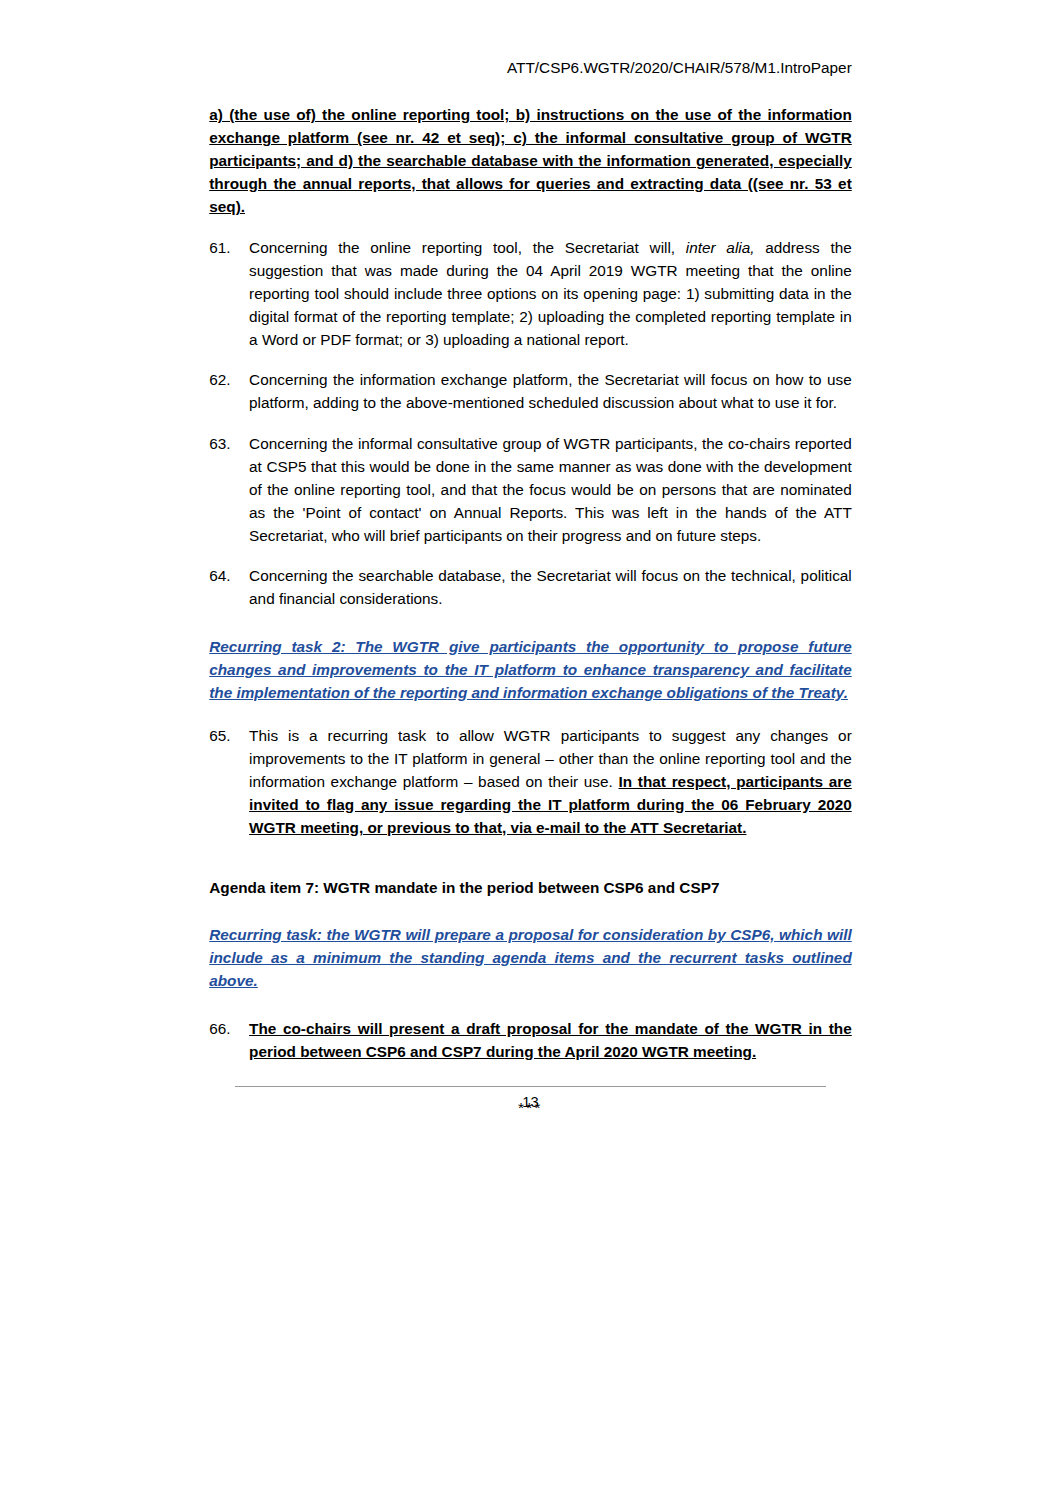ATT/CSP6.WGTR/2020/CHAIR/578/M1.IntroPaper
a) (the use of) the online reporting tool; b) instructions on the use of the information exchange platform (see nr. 42 et seq); c) the informal consultative group of WGTR participants; and d) the searchable database with the information generated, especially through the annual reports, that allows for queries and extracting data ((see nr. 53 et seq).
61. Concerning the online reporting tool, the Secretariat will, inter alia, address the suggestion that was made during the 04 April 2019 WGTR meeting that the online reporting tool should include three options on its opening page: 1) submitting data in the digital format of the reporting template; 2) uploading the completed reporting template in a Word or PDF format; or 3) uploading a national report.
62. Concerning the information exchange platform, the Secretariat will focus on how to use platform, adding to the above-mentioned scheduled discussion about what to use it for.
63. Concerning the informal consultative group of WGTR participants, the co-chairs reported at CSP5 that this would be done in the same manner as was done with the development of the online reporting tool, and that the focus would be on persons that are nominated as the 'Point of contact' on Annual Reports. This was left in the hands of the ATT Secretariat, who will brief participants on their progress and on future steps.
64. Concerning the searchable database, the Secretariat will focus on the technical, political and financial considerations.
Recurring task 2: The WGTR give participants the opportunity to propose future changes and improvements to the IT platform to enhance transparency and facilitate the implementation of the reporting and information exchange obligations of the Treaty.
65. This is a recurring task to allow WGTR participants to suggest any changes or improvements to the IT platform in general – other than the online reporting tool and the information exchange platform – based on their use. In that respect, participants are invited to flag any issue regarding the IT platform during the 06 February 2020 WGTR meeting, or previous to that, via e-mail to the ATT Secretariat.
Agenda item 7: WGTR mandate in the period between CSP6 and CSP7
Recurring task: the WGTR will prepare a proposal for consideration by CSP6, which will include as a minimum the standing agenda items and the recurrent tasks outlined above.
66. The co-chairs will present a draft proposal for the mandate of the WGTR in the period between CSP6 and CSP7 during the April 2020 WGTR meeting.
***
13